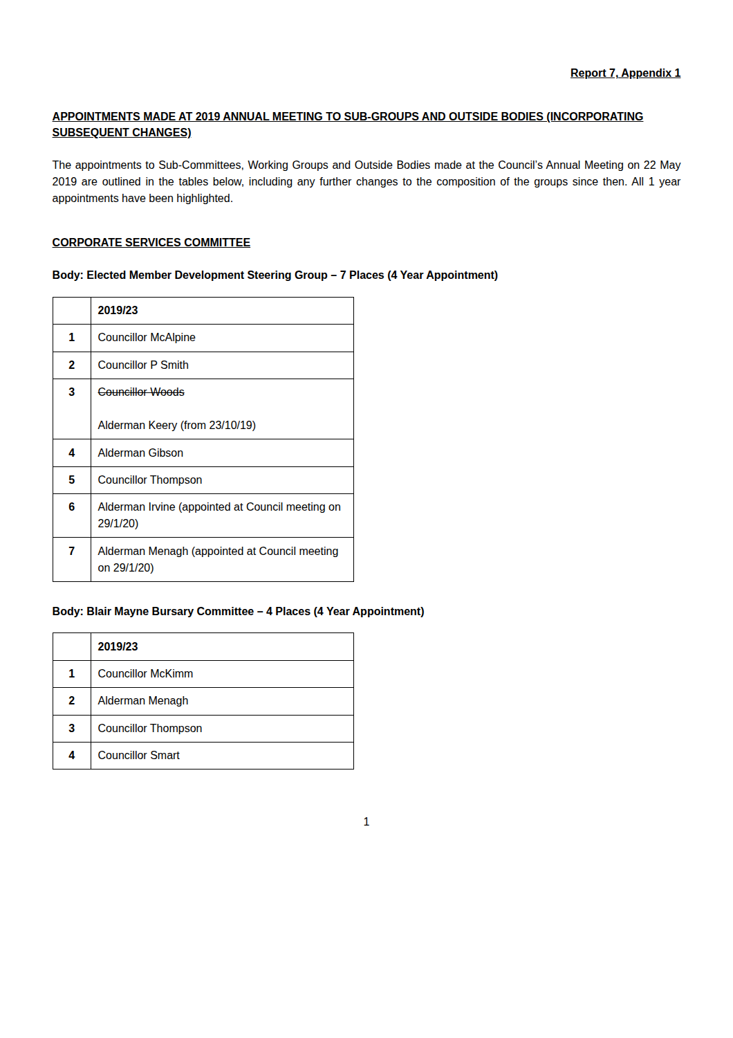Report 7, Appendix 1
APPOINTMENTS MADE AT 2019 ANNUAL MEETING TO SUB-GROUPS AND OUTSIDE BODIES (INCORPORATING SUBSEQUENT CHANGES)
The appointments to Sub-Committees, Working Groups and Outside Bodies made at the Council’s Annual Meeting on 22 May 2019 are outlined in the tables below, including any further changes to the composition of the groups since then. All 1 year appointments have been highlighted.
CORPORATE SERVICES COMMITTEE
Body: Elected Member Development Steering Group – 7 Places (4 Year Appointment)
| | 2019/23 |
| --- | --- |
| 1 | Councillor McAlpine |
| 2 | Councillor P Smith |
| 3 | Councillor Woods Alderman Keery (from 23/10/19) |
| 4 | Alderman Gibson |
| 5 | Councillor Thompson |
| 6 | Alderman Irvine (appointed at Council meeting on 29/1/20) |
| 7 | Alderman Menagh (appointed at Council meeting on 29/1/20) |
Body: Blair Mayne Bursary Committee – 4 Places (4 Year Appointment)
| | 2019/23 |
| --- | --- |
| 1 | Councillor McKimm |
| 2 | Alderman Menagh |
| 3 | Councillor Thompson |
| 4 | Councillor Smart |
1